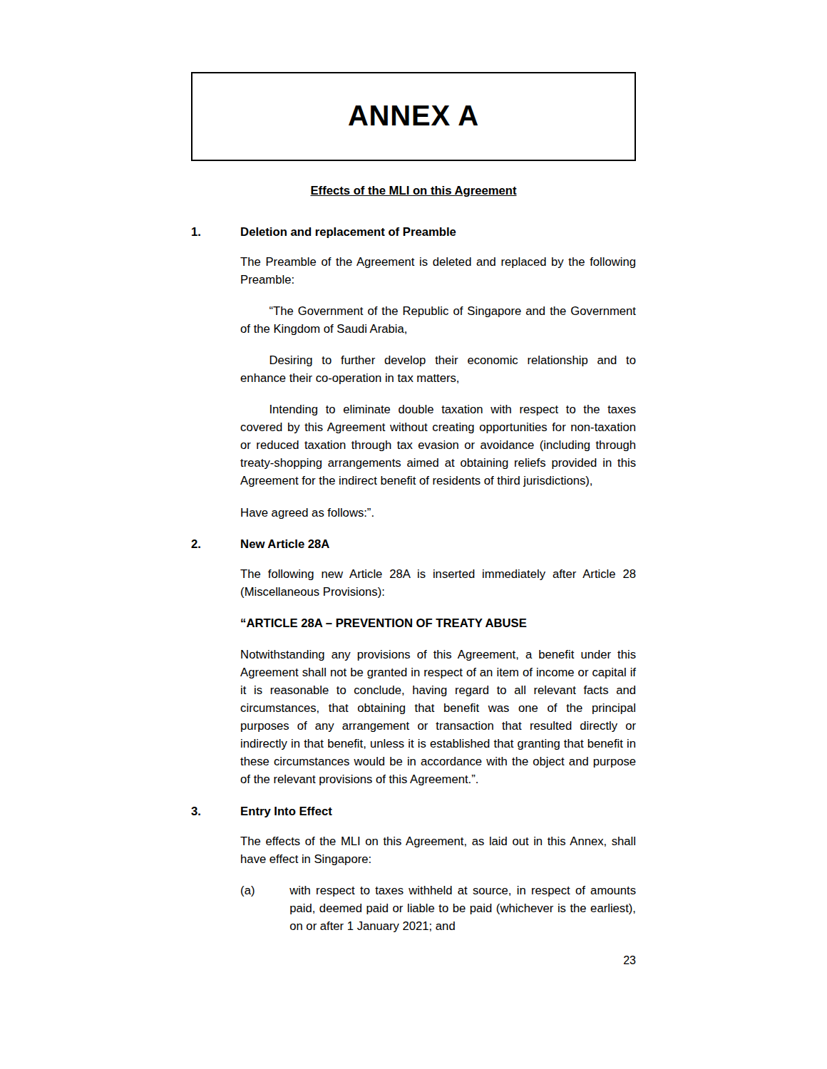ANNEX A
Effects of the MLI on this Agreement
1.
Deletion and replacement of Preamble
The Preamble of the Agreement is deleted and replaced by the following Preamble:
“The Government of the Republic of Singapore and the Government of the Kingdom of Saudi Arabia,
Desiring to further develop their economic relationship and to enhance their co-operation in tax matters,
Intending to eliminate double taxation with respect to the taxes covered by this Agreement without creating opportunities for non-taxation or reduced taxation through tax evasion or avoidance (including through treaty-shopping arrangements aimed at obtaining reliefs provided in this Agreement for the indirect benefit of residents of third jurisdictions),
Have agreed as follows:”.
2.
New Article 28A
The following new Article 28A is inserted immediately after Article 28 (Miscellaneous Provisions):
“ARTICLE 28A – PREVENTION OF TREATY ABUSE
Notwithstanding any provisions of this Agreement, a benefit under this Agreement shall not be granted in respect of an item of income or capital if it is reasonable to conclude, having regard to all relevant facts and circumstances, that obtaining that benefit was one of the principal purposes of any arrangement or transaction that resulted directly or indirectly in that benefit, unless it is established that granting that benefit in these circumstances would be in accordance with the object and purpose of the relevant provisions of this Agreement.”.
3.
Entry Into Effect
The effects of the MLI on this Agreement, as laid out in this Annex, shall have effect in Singapore:
(a)
with respect to taxes withheld at source, in respect of amounts paid, deemed paid or liable to be paid (whichever is the earliest), on or after 1 January 2021; and
23